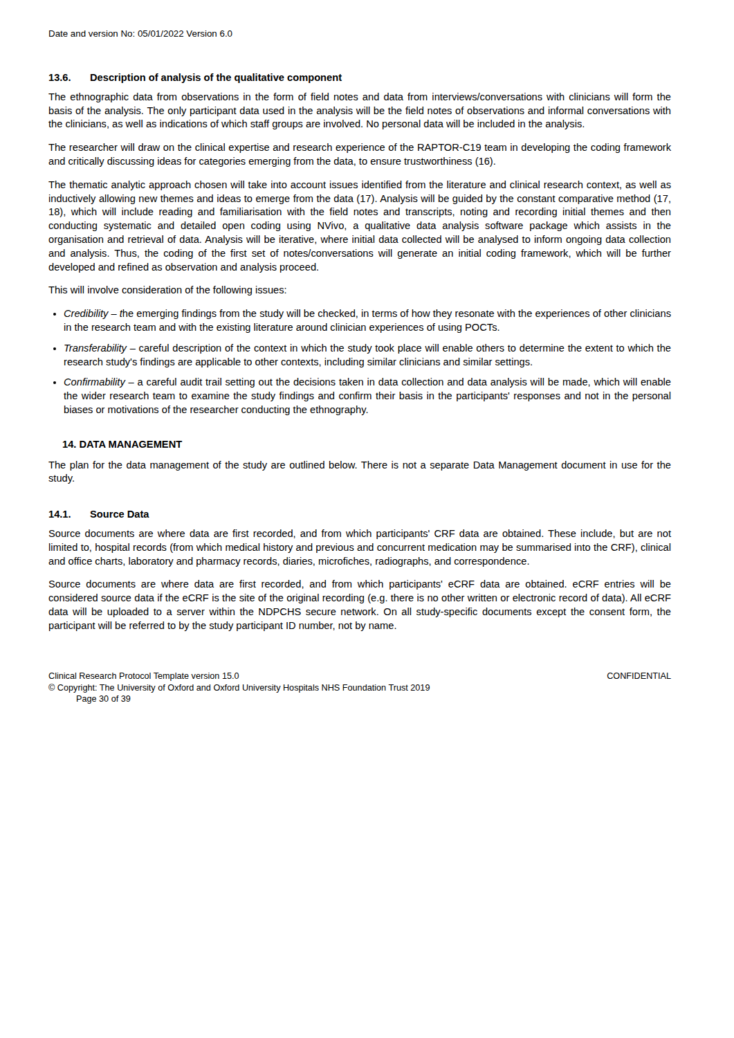Date and version No: 05/01/2022 Version 6.0
13.6. Description of analysis of the qualitative component
The ethnographic data from observations in the form of field notes and data from interviews/conversations with clinicians will form the basis of the analysis. The only participant data used in the analysis will be the field notes of observations and informal conversations with the clinicians, as well as indications of which staff groups are involved. No personal data will be included in the analysis.
The researcher will draw on the clinical expertise and research experience of the RAPTOR-C19 team in developing the coding framework and critically discussing ideas for categories emerging from the data, to ensure trustworthiness (16).
The thematic analytic approach chosen will take into account issues identified from the literature and clinical research context, as well as inductively allowing new themes and ideas to emerge from the data (17). Analysis will be guided by the constant comparative method (17, 18), which will include reading and familiarisation with the field notes and transcripts, noting and recording initial themes and then conducting systematic and detailed open coding using NVivo, a qualitative data analysis software package which assists in the organisation and retrieval of data. Analysis will be iterative, where initial data collected will be analysed to inform ongoing data collection and analysis. Thus, the coding of the first set of notes/conversations will generate an initial coding framework, which will be further developed and refined as observation and analysis proceed.
This will involve consideration of the following issues:
Credibility – the emerging findings from the study will be checked, in terms of how they resonate with the experiences of other clinicians in the research team and with the existing literature around clinician experiences of using POCTs.
Transferability – careful description of the context in which the study took place will enable others to determine the extent to which the research study's findings are applicable to other contexts, including similar clinicians and similar settings.
Confirmability – a careful audit trail setting out the decisions taken in data collection and data analysis will be made, which will enable the wider research team to examine the study findings and confirm their basis in the participants' responses and not in the personal biases or motivations of the researcher conducting the ethnography.
14. DATA MANAGEMENT
The plan for the data management of the study are outlined below. There is not a separate Data Management document in use for the study.
14.1. Source Data
Source documents are where data are first recorded, and from which participants' CRF data are obtained. These include, but are not limited to, hospital records (from which medical history and previous and concurrent medication may be summarised into the CRF), clinical and office charts, laboratory and pharmacy records, diaries, microfiches, radiographs, and correspondence.
Source documents are where data are first recorded, and from which participants' eCRF data are obtained. eCRF entries will be considered source data if the eCRF is the site of the original recording (e.g. there is no other written or electronic record of data). All eCRF data will be uploaded to a server within the NDPCHS secure network. On all study-specific documents except the consent form, the participant will be referred to by the study participant ID number, not by name.
Clinical Research Protocol Template version 15.0
CONFIDENTIAL
© Copyright: The University of Oxford and Oxford University Hospitals NHS Foundation Trust 2019
Page 30 of 39